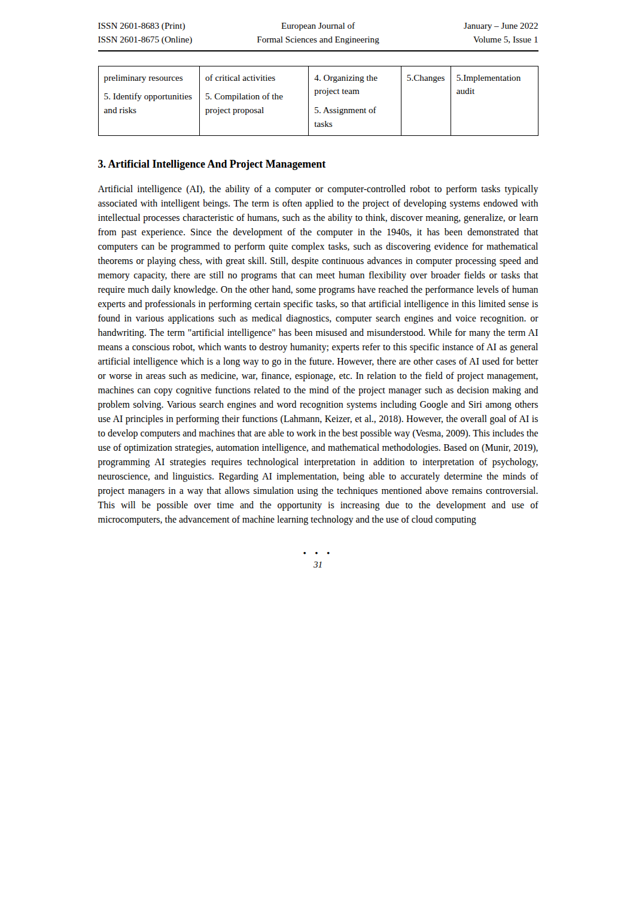ISSN 2601-8683 (Print) ISSN 2601-8675 (Online)
European Journal of Formal Sciences and Engineering
January – June 2022 Volume 5, Issue 1
| preliminary resources 5. Identify opportunities and risks | of critical activities 5. Compilation of the project proposal | 4. Organizing the project team 5. Assignment of tasks | 5.Changes | 5.Implementation audit |
3. Artificial Intelligence And Project Management
Artificial intelligence (AI), the ability of a computer or computer-controlled robot to perform tasks typically associated with intelligent beings. The term is often applied to the project of developing systems endowed with intellectual processes characteristic of humans, such as the ability to think, discover meaning, generalize, or learn from past experience. Since the development of the computer in the 1940s, it has been demonstrated that computers can be programmed to perform quite complex tasks, such as discovering evidence for mathematical theorems or playing chess, with great skill. Still, despite continuous advances in computer processing speed and memory capacity, there are still no programs that can meet human flexibility over broader fields or tasks that require much daily knowledge. On the other hand, some programs have reached the performance levels of human experts and professionals in performing certain specific tasks, so that artificial intelligence in this limited sense is found in various applications such as medical diagnostics, computer search engines and voice recognition. or handwriting. The term "artificial intelligence" has been misused and misunderstood. While for many the term AI means a conscious robot, which wants to destroy humanity; experts refer to this specific instance of AI as general artificial intelligence which is a long way to go in the future. However, there are other cases of AI used for better or worse in areas such as medicine, war, finance, espionage, etc. In relation to the field of project management, machines can copy cognitive functions related to the mind of the project manager such as decision making and problem solving. Various search engines and word recognition systems including Google and Siri among others use AI principles in performing their functions (Lahmann, Keizer, et al., 2018). However, the overall goal of AI is to develop computers and machines that are able to work in the best possible way (Vesma, 2009). This includes the use of optimization strategies, automation intelligence, and mathematical methodologies. Based on (Munir, 2019), programming AI strategies requires technological interpretation in addition to interpretation of psychology, neuroscience, and linguistics. Regarding AI implementation, being able to accurately determine the minds of project managers in a way that allows simulation using the techniques mentioned above remains controversial. This will be possible over time and the opportunity is increasing due to the development and use of microcomputers, the advancement of machine learning technology and the use of cloud computing
• • • 31